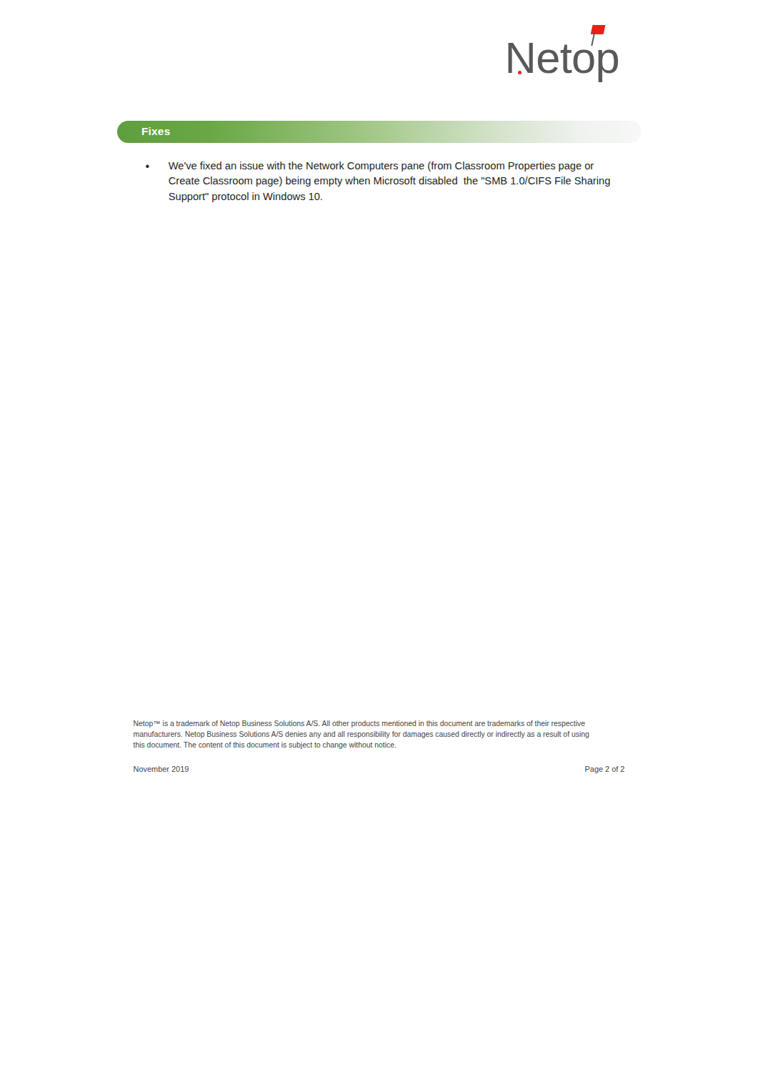Netop
Fixes
We've fixed an issue with the Network Computers pane (from Classroom Properties page or Create Classroom page) being empty when Microsoft disabled the "SMB 1.0/CIFS File Sharing Support" protocol in Windows 10.
Netop™ is a trademark of Netop Business Solutions A/S. All other products mentioned in this document are trademarks of their respective manufacturers. Netop Business Solutions A/S denies any and all responsibility for damages caused directly or indirectly as a result of using this document. The content of this document is subject to change without notice.
November 2019 Page 2 of 2